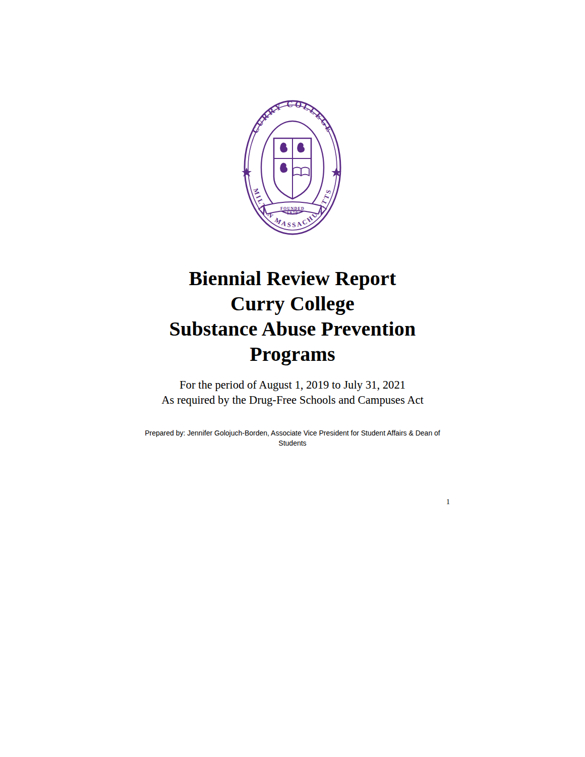CURRY COLLEGE MILTON MASSACHUSETTS FOUNDED 1879
Biennial Review Report Curry College Substance Abuse Prevention Programs
For the period of August 1, 2019 to July 31, 2021 As required by the Drug-Free Schools and Campuses Act
Prepared by: Jennifer Golojuch-Borden, Associate Vice President for Student Affairs & Dean of
Students
1